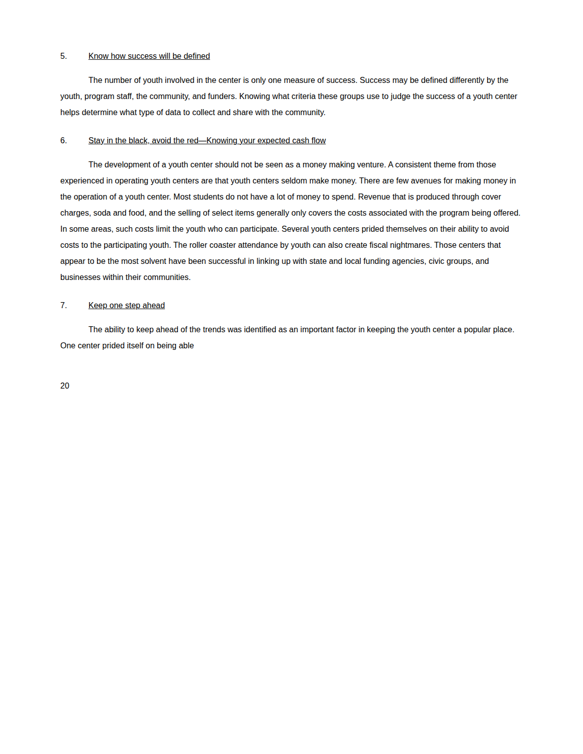5. Know how success will be defined
The number of youth involved in the center is only one measure of success. Success may be defined differently by the youth, program staff, the community, and funders. Knowing what criteria these groups use to judge the success of a youth center helps determine what type of data to collect and share with the community.
6. Stay in the black, avoid the red—Knowing your expected cash flow
The development of a youth center should not be seen as a money making venture. A consistent theme from those experienced in operating youth centers are that youth centers seldom make money. There are few avenues for making money in the operation of a youth center. Most students do not have a lot of money to spend. Revenue that is produced through cover charges, soda and food, and the selling of select items generally only covers the costs associated with the program being offered. In some areas, such costs limit the youth who can participate. Several youth centers prided themselves on their ability to avoid costs to the participating youth. The roller coaster attendance by youth can also create fiscal nightmares. Those centers that appear to be the most solvent have been successful in linking up with state and local funding agencies, civic groups, and businesses within their communities.
7. Keep one step ahead
The ability to keep ahead of the trends was identified as an important factor in keeping the youth center a popular place. One center prided itself on being able
20